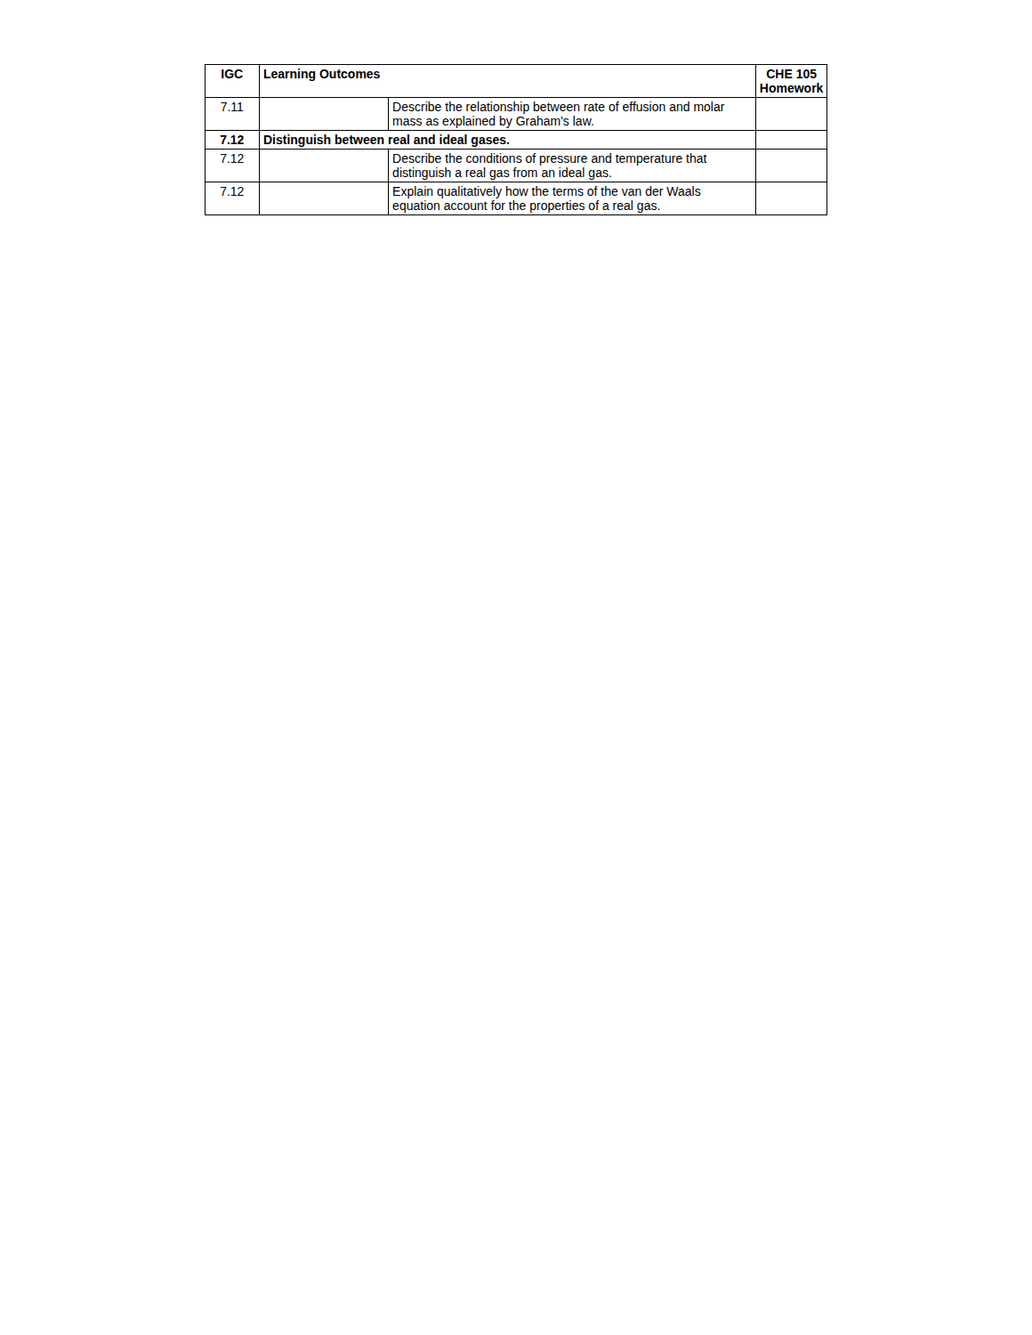| IGC | Learning Outcomes | CHE 105 Homework |
| --- | --- | --- |
| 7.11 | | Describe the relationship between rate of effusion and molar mass as explained by Graham's law. | |
| 7.12 | Distinguish between real and ideal gases. | |
| 7.12 | | Describe the conditions of pressure and temperature that distinguish a real gas from an ideal gas. | |
| 7.12 | | Explain qualitatively how the terms of the van der Waals equation account for the properties of a real gas. | |